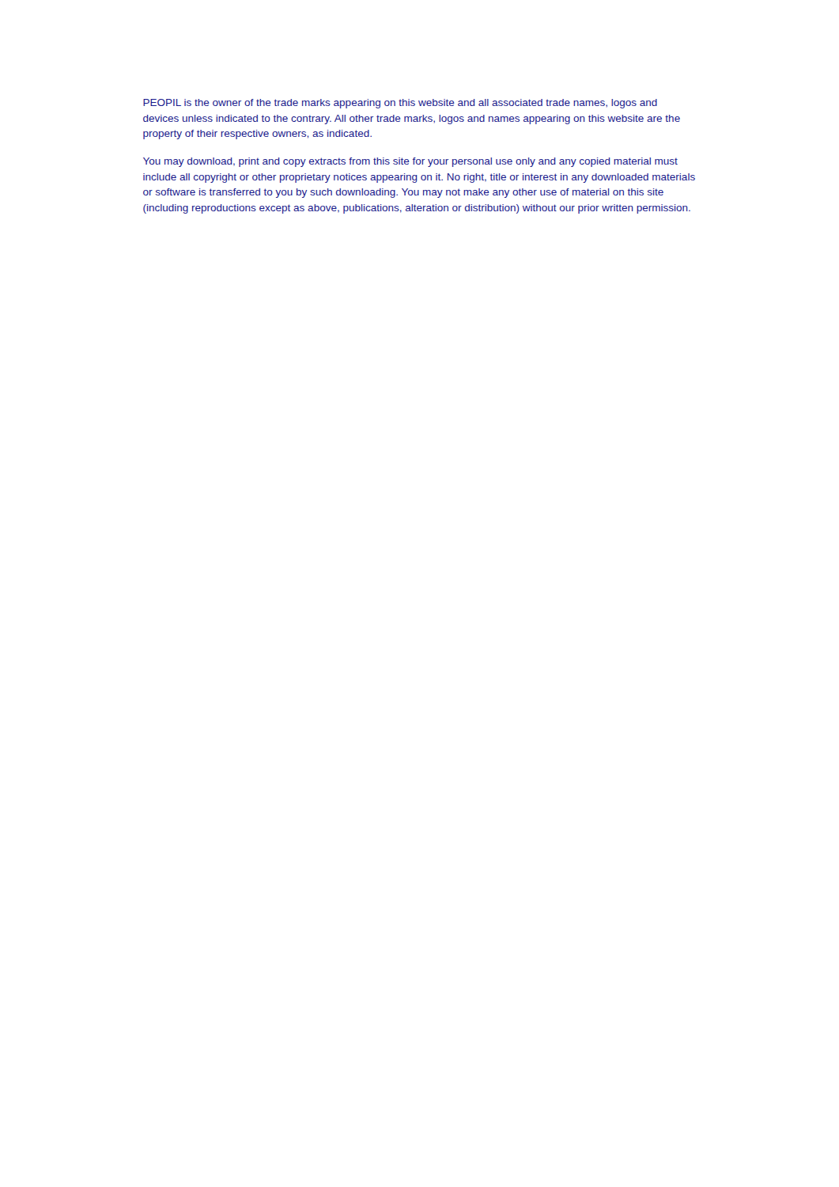PEOPIL is the owner of the trade marks appearing on this website and all associated trade names, logos and devices unless indicated to the contrary. All other trade marks, logos and names appearing on this website are the property of their respective owners, as indicated.
You may download, print and copy extracts from this site for your personal use only and any copied material must include all copyright or other proprietary notices appearing on it. No right, title or interest in any downloaded materials or software is transferred to you by such downloading. You may not make any other use of material on this site (including reproductions except as above, publications, alteration or distribution) without our prior written permission.